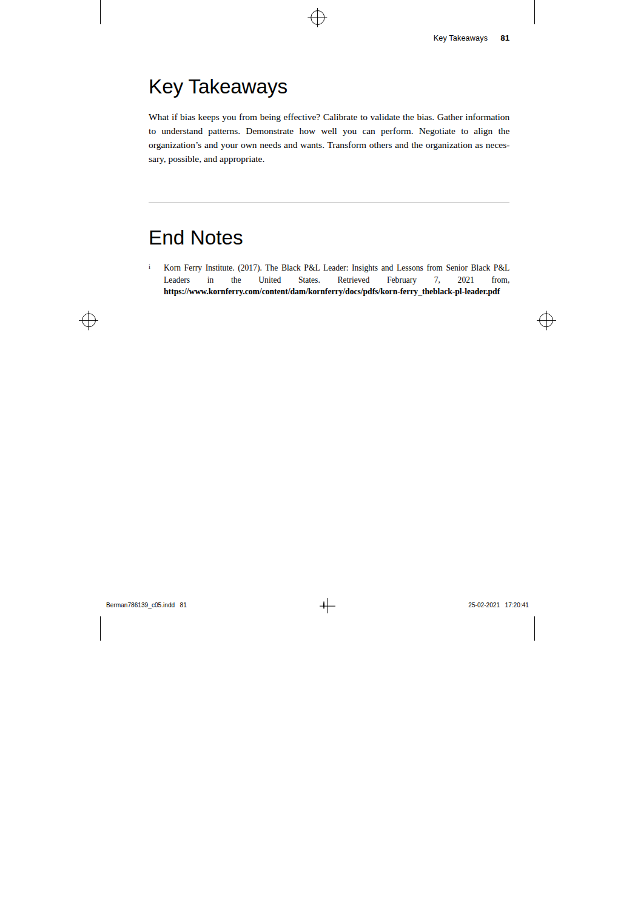Key Takeaways81
Key Takeaways
What if bias keeps you from being effective? Calibrate to validate the bias. Gather information to understand patterns. Demonstrate how well you can perform. Negotiate to align the organization’s and your own needs and wants. Transform others and the organization as necessary, possible, and appropriate.
End Notes
i
Korn Ferry Institute. (2017). The Black P&L Leader: Insights and Lessons from Senior Black P&L Leaders in the United States. Retrieved February 7, 2021 from, https://www.kornferry.com/content/dam/kornferry/docs/pdfs/korn-ferry_theblack-pl-leader.pdf
Berman786139_c05.indd 81
25-02-2021 17:20:41